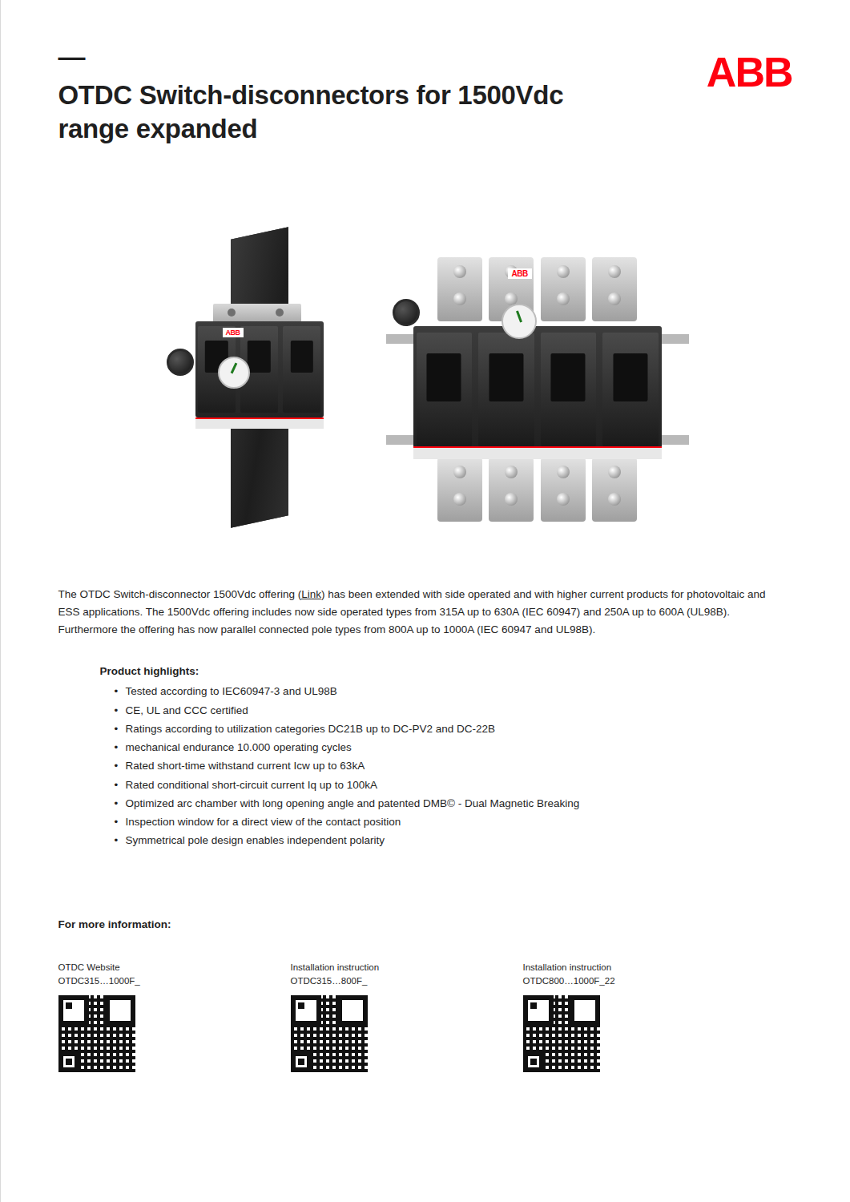—
OTDC Switch-disconnectors for 1500Vdc
range expanded
ABB
ABB
ABB
The OTDC Switch-disconnector 1500Vdc offering (Link) has been extended with side operated and with higher current products for photovoltaic and ESS applications. The 1500Vdc offering includes now side operated types from 315A up to 630A (IEC 60947) and 250A up to 600A (UL98B). Furthermore the offering has now parallel connected pole types from 800A up to 1000A (IEC 60947 and UL98B).
Product highlights:
Tested according to IEC60947-3 and UL98B
CE, UL and CCC certified
Ratings according to utilization categories DC21B up to DC-PV2 and DC-22B
mechanical endurance 10.000 operating cycles
Rated short-time withstand current Icw up to 63kA
Rated conditional short-circuit current Iq up to 100kA
Optimized arc chamber with long opening angle and patented DMB© - Dual Magnetic Breaking
Inspection window for a direct view of the contact position
Symmetrical pole design enables independent polarity
For more information:
OTDC Website
OTDC315…1000F_
Installation instruction
OTDC315…800F_
Installation instruction
OTDC800…1000F_22